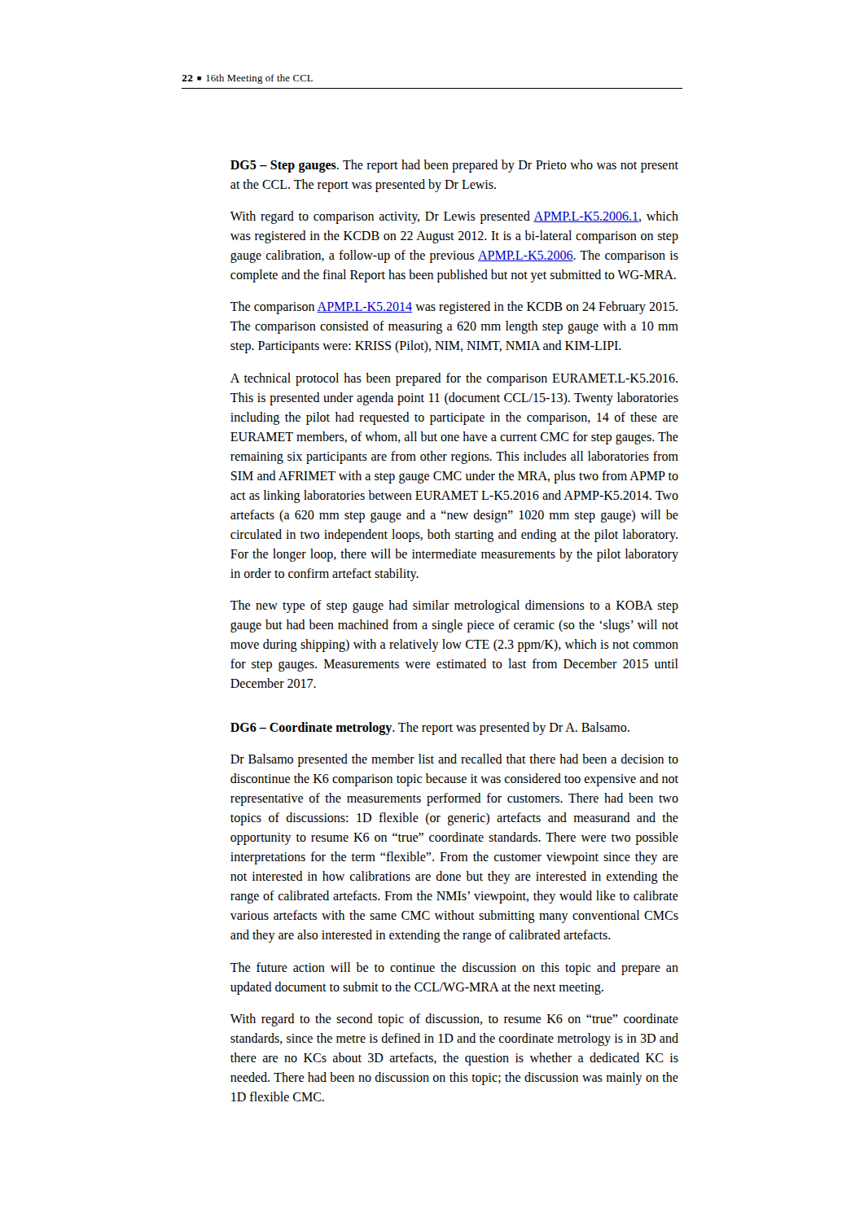22■16th Meeting of the CCL
DG5 – Step gauges. The report had been prepared by Dr Prieto who was not present at the CCL. The report was presented by Dr Lewis.
With regard to comparison activity, Dr Lewis presented APMP.L-K5.2006.1, which was registered in the KCDB on 22 August 2012. It is a bi-lateral comparison on step gauge calibration, a follow-up of the previous APMP.L-K5.2006. The comparison is complete and the final Report has been published but not yet submitted to WG-MRA.
The comparison APMP.L-K5.2014 was registered in the KCDB on 24 February 2015. The comparison consisted of measuring a 620 mm length step gauge with a 10 mm step. Participants were: KRISS (Pilot), NIM, NIMT, NMIA and KIM-LIPI.
A technical protocol has been prepared for the comparison EURAMET.L-K5.2016. This is presented under agenda point 11 (document CCL/15-13). Twenty laboratories including the pilot had requested to participate in the comparison, 14 of these are EURAMET members, of whom, all but one have a current CMC for step gauges. The remaining six participants are from other regions. This includes all laboratories from SIM and AFRIMET with a step gauge CMC under the MRA, plus two from APMP to act as linking laboratories between EURAMET L-K5.2016 and APMP-K5.2014. Two artefacts (a 620 mm step gauge and a “new design” 1020 mm step gauge) will be circulated in two independent loops, both starting and ending at the pilot laboratory. For the longer loop, there will be intermediate measurements by the pilot laboratory in order to confirm artefact stability.
The new type of step gauge had similar metrological dimensions to a KOBA step gauge but had been machined from a single piece of ceramic (so the ‘slugs’ will not move during shipping) with a relatively low CTE (2.3 ppm/K), which is not common for step gauges. Measurements were estimated to last from December 2015 until December 2017.
DG6 – Coordinate metrology. The report was presented by Dr A. Balsamo.
Dr Balsamo presented the member list and recalled that there had been a decision to discontinue the K6 comparison topic because it was considered too expensive and not representative of the measurements performed for customers. There had been two topics of discussions: 1D flexible (or generic) artefacts and measurand and the opportunity to resume K6 on “true” coordinate standards. There were two possible interpretations for the term “flexible”. From the customer viewpoint since they are not interested in how calibrations are done but they are interested in extending the range of calibrated artefacts. From the NMIs’ viewpoint, they would like to calibrate various artefacts with the same CMC without submitting many conventional CMCs and they are also interested in extending the range of calibrated artefacts.
The future action will be to continue the discussion on this topic and prepare an updated document to submit to the CCL/WG-MRA at the next meeting.
With regard to the second topic of discussion, to resume K6 on “true” coordinate standards, since the metre is defined in 1D and the coordinate metrology is in 3D and there are no KCs about 3D artefacts, the question is whether a dedicated KC is needed. There had been no discussion on this topic; the discussion was mainly on the 1D flexible CMC.